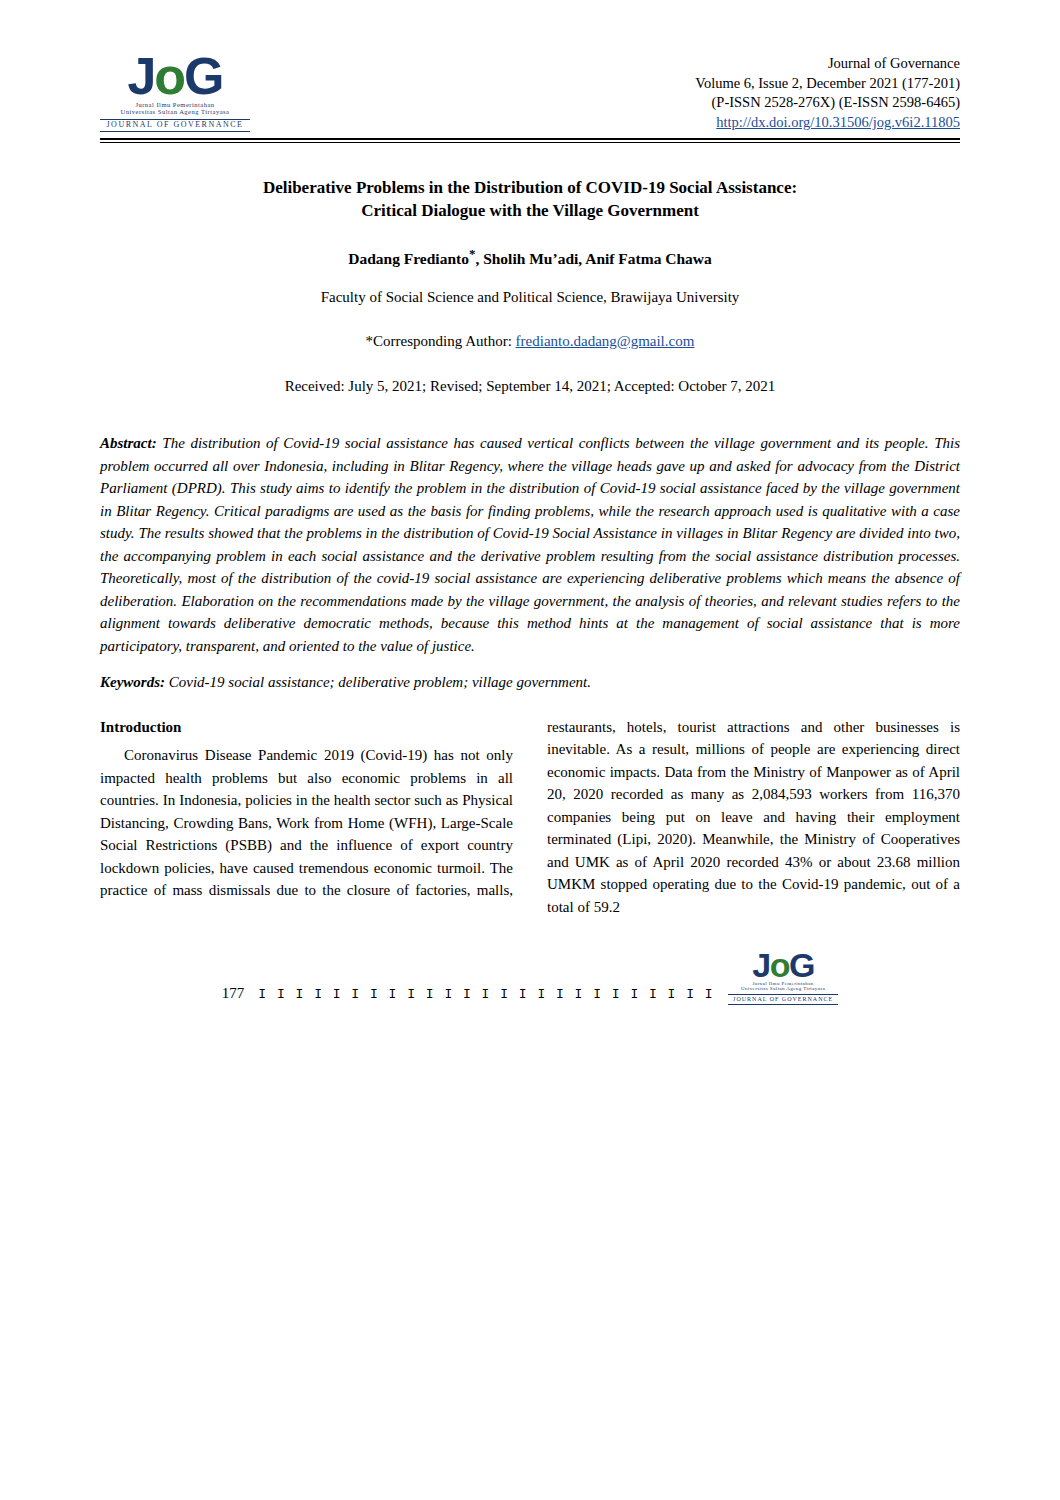Jo G
Jurnal Ilmu Pemerintahan
Universitas Sultan Ageng Tirtayasa
JOURNAL OF GOVERNANCE
Journal of Governance
Volume 6, Issue 2, December 2021 (177-201)
(P-ISSN 2528-276X) (E-ISSN 2598-6465)
http://dx.doi.org/10.31506/jog.v6i2.11805
Deliberative Problems in the Distribution of COVID-19 Social Assistance:
Critical Dialogue with the Village Government
Dadang Fredianto*, Sholih Mu’adi, Anif Fatma Chawa
Faculty of Social Science and Political Science, Brawijaya University
*Corresponding Author: fredianto.dadang@gmail.com
Received: July 5, 2021; Revised; September 14, 2021; Accepted: October 7, 2021
Abstract: The distribution of Covid-19 social assistance has caused vertical conflicts between the village government and its people. This problem occurred all over Indonesia, including in Blitar Regency, where the village heads gave up and asked for advocacy from the District Parliament (DPRD). This study aims to identify the problem in the distribution of Covid-19 social assistance faced by the village government in Blitar Regency. Critical paradigms are used as the basis for finding problems, while the research approach used is qualitative with a case study. The results showed that the problems in the distribution of Covid-19 Social Assistance in villages in Blitar Regency are divided into two, the accompanying problem in each social assistance and the derivative problem resulting from the social assistance distribution processes. Theoretically, most of the distribution of the covid-19 social assistance are experiencing deliberative problems which means the absence of deliberation. Elaboration on the recommendations made by the village government, the analysis of theories, and relevant studies refers to the alignment towards deliberative democratic methods, because this method hints at the management of social assistance that is more participatory, transparent, and oriented to the value of justice.
Keywords: Covid-19 social assistance; deliberative problem; village government.
Introduction
Coronavirus Disease Pandemic 2019 (Covid-19) has not only impacted health problems but also economic problems in all countries. In Indonesia, policies in the health sector such as Physical Distancing, Crowding Bans, Work from Home (WFH), Large-Scale Social Restrictions (PSBB) and the influence of export country lockdown policies, have caused tremendous economic turmoil. The practice of mass dismissals due to the closure of factories, malls, restaurants, hotels, tourist attractions and other businesses is inevitable. As a result, millions of people are experiencing direct economic impacts. Data from the Ministry of Manpower as of April 20, 2020 recorded as many as 2,084,593 workers from 116,370 companies being put on leave and having their employment terminated (Lipi, 2020). Meanwhile, the Ministry of Cooperatives and UMK as of April 2020 recorded 43% or about 23.68 million UMKM stopped operating due to the Covid-19 pandemic, out of a total of 59.2
177
I I I I I I I I I I I I I I I I I I I I I I I I I
Jo G
Jurnal Ilmu Pemerintahan
Universitas Sultan Ageng Tirtayasa
JOURNAL OF GOVERNANCE